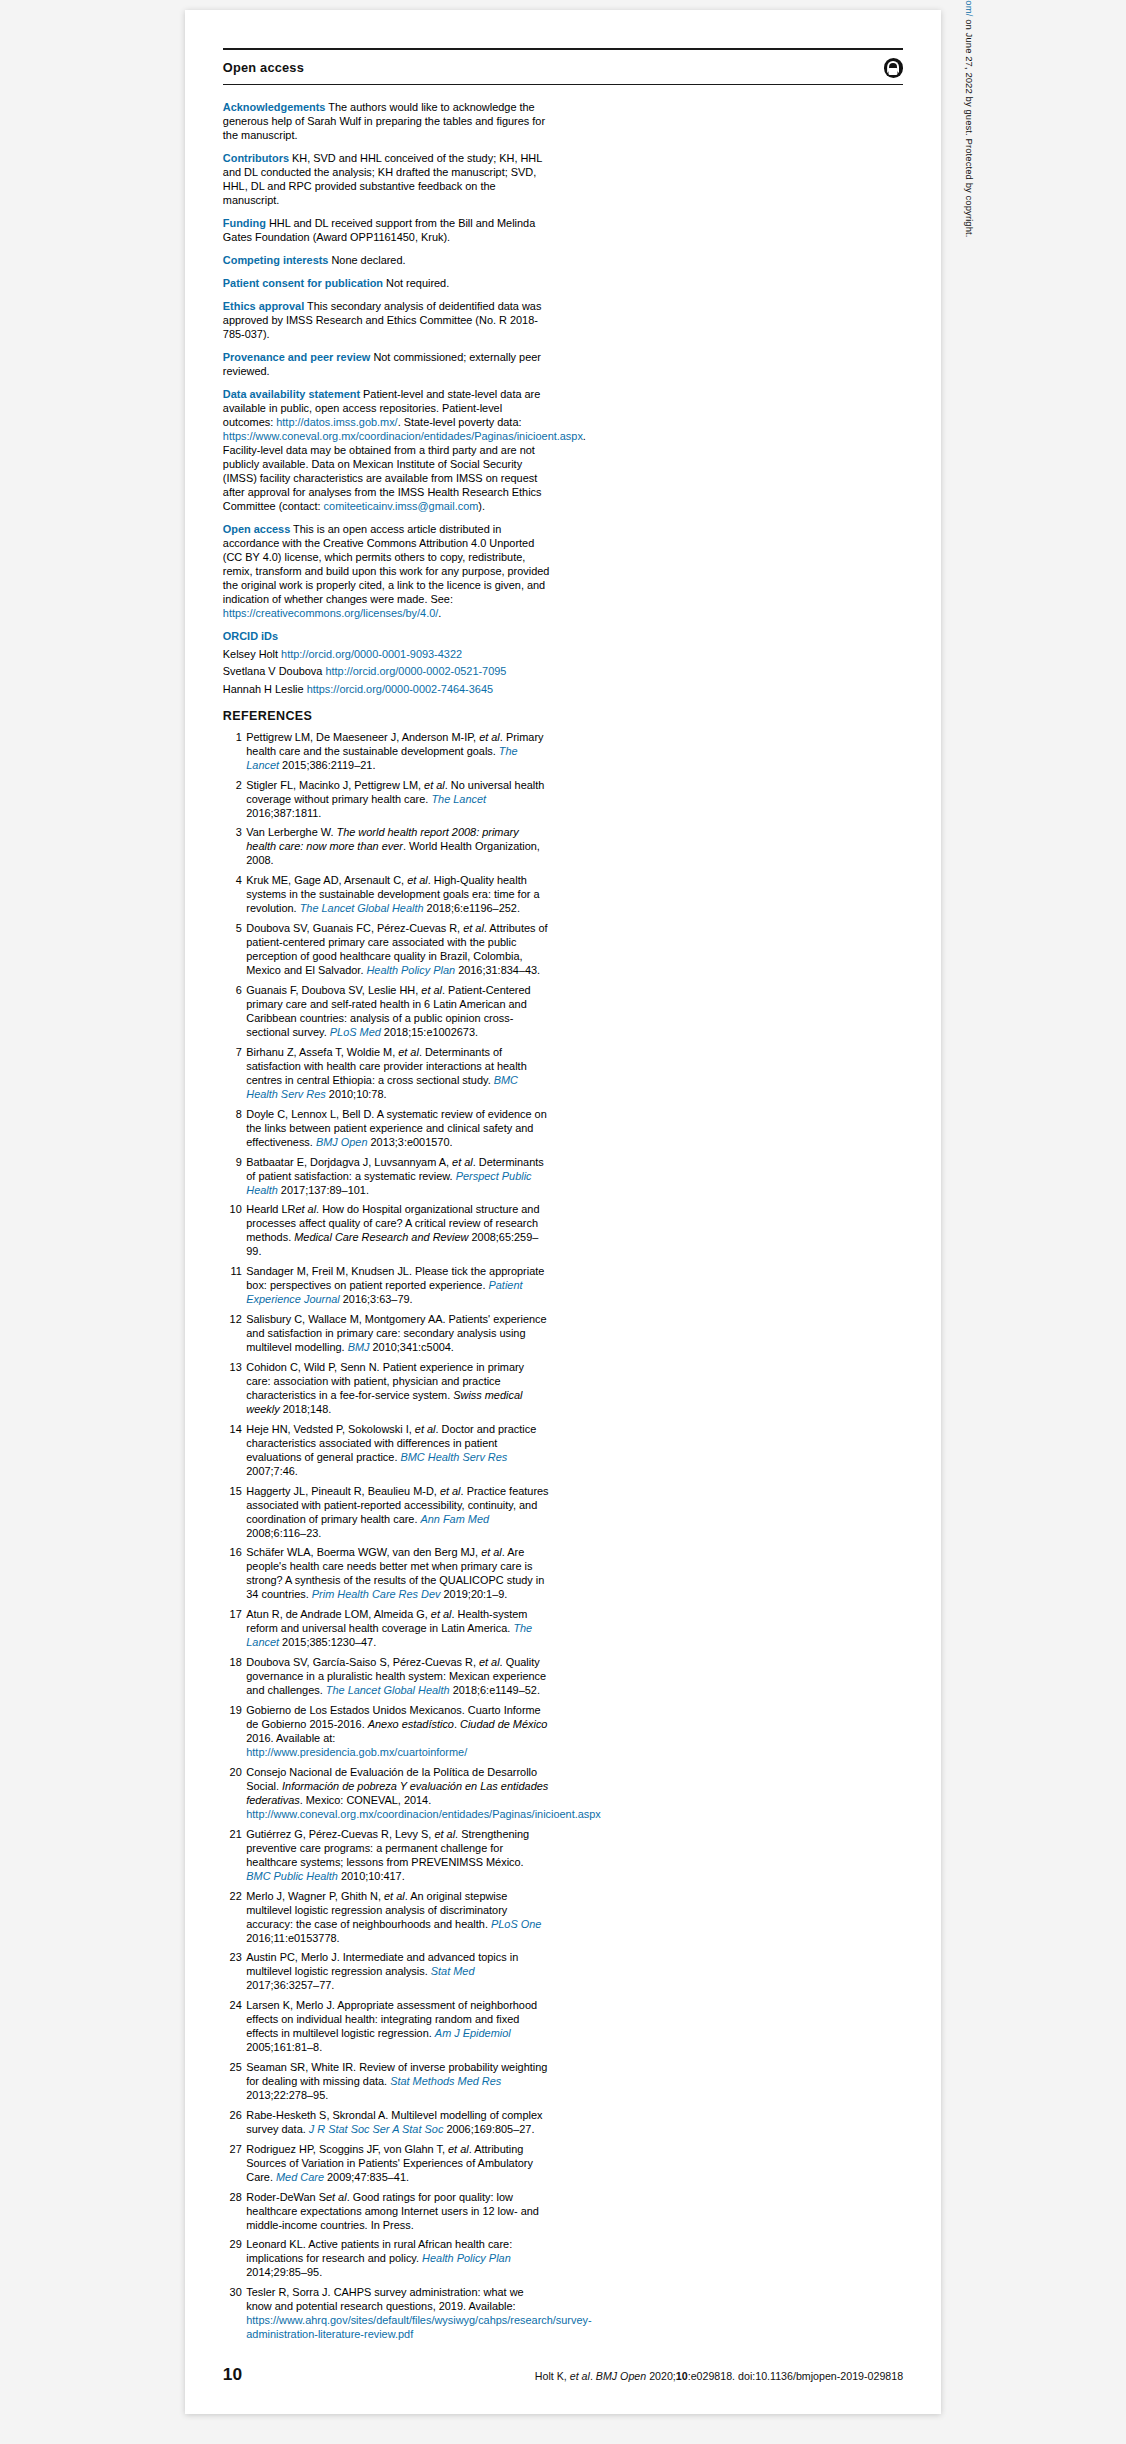BMJ Open: first published as 10.1136/bmjopen-2019-029818 on 14 January 2020. Downloaded from http://bmjopen.bmj.com/ on June 27, 2022 by guest. Protected by copyright.
Open access
Acknowledgements The authors would like to acknowledge the generous help of Sarah Wulf in preparing the tables and figures for the manuscript.
Contributors KH, SVD and HHL conceived of the study; KH, HHL and DL conducted the analysis; KH drafted the manuscript; SVD, HHL, DL and RPC provided substantive feedback on the manuscript.
Funding HHL and DL received support from the Bill and Melinda Gates Foundation (Award OPP1161450, Kruk).
Competing interests None declared.
Patient consent for publication Not required.
Ethics approval This secondary analysis of deidentified data was approved by IMSS Research and Ethics Committee (No. R 2018-785-037).
Provenance and peer review Not commissioned; externally peer reviewed.
Data availability statement Patient-level and state-level data are available in public, open access repositories. Patient-level outcomes: http://datos.imss.gob.mx/. State-level poverty data: https://www.coneval.org.mx/coordinacion/entidades/Paginas/inicioent.aspx. Facility-level data may be obtained from a third party and are not publicly available. Data on Mexican Institute of Social Security (IMSS) facility characteristics are available from IMSS on request after approval for analyses from the IMSS Health Research Ethics Committee (contact: comiteeticainv.imss@gmail.com).
Open access This is an open access article distributed in accordance with the Creative Commons Attribution 4.0 Unported (CC BY 4.0) license, which permits others to copy, redistribute, remix, transform and build upon this work for any purpose, provided the original work is properly cited, a link to the licence is given, and indication of whether changes were made. See: https://creativecommons.org/licenses/by/4.0/.
ORCID iDs
Kelsey Holt http://orcid.org/0000-0001-9093-4322
Svetlana V Doubova http://orcid.org/0000-0002-0521-7095
Hannah H Leslie https://orcid.org/0000-0002-7464-3645
REFERENCES
Pettigrew LM, De Maeseneer J, Anderson M-IP, et al. Primary health care and the sustainable development goals. The Lancet 2015;386:2119–21.
Stigler FL, Macinko J, Pettigrew LM, et al. No universal health coverage without primary health care. The Lancet 2016;387:1811.
Van Lerberghe W. The world health report 2008: primary health care: now more than ever. World Health Organization, 2008.
Kruk ME, Gage AD, Arsenault C, et al. High-Quality health systems in the sustainable development goals era: time for a revolution. The Lancet Global Health 2018;6:e1196–252.
Doubova SV, Guanais FC, Pérez-Cuevas R, et al. Attributes of patient-centered primary care associated with the public perception of good healthcare quality in Brazil, Colombia, Mexico and El Salvador. Health Policy Plan 2016;31:834–43.
Guanais F, Doubova SV, Leslie HH, et al. Patient-Centered primary care and self-rated health in 6 Latin American and Caribbean countries: analysis of a public opinion cross-sectional survey. PLoS Med 2018;15:e1002673.
Birhanu Z, Assefa T, Woldie M, et al. Determinants of satisfaction with health care provider interactions at health centres in central Ethiopia: a cross sectional study. BMC Health Serv Res 2010;10:78.
Doyle C, Lennox L, Bell D. A systematic review of evidence on the links between patient experience and clinical safety and effectiveness. BMJ Open 2013;3:e001570.
Batbaatar E, Dorjdagva J, Luvsannyam A, et al. Determinants of patient satisfaction: a systematic review. Perspect Public Health 2017;137:89–101.
Hearld LRet al. How do Hospital organizational structure and processes affect quality of care? A critical review of research methods. Medical Care Research and Review 2008;65:259–99.
Sandager M, Freil M, Knudsen JL. Please tick the appropriate box: perspectives on patient reported experience. Patient Experience Journal 2016;3:63–79.
Salisbury C, Wallace M, Montgomery AA. Patients' experience and satisfaction in primary care: secondary analysis using multilevel modelling. BMJ 2010;341:c5004.
Cohidon C, Wild P, Senn N. Patient experience in primary care: association with patient, physician and practice characteristics in a fee-for-service system. Swiss medical weekly 2018;148.
Heje HN, Vedsted P, Sokolowski I, et al. Doctor and practice characteristics associated with differences in patient evaluations of general practice. BMC Health Serv Res 2007;7:46.
Haggerty JL, Pineault R, Beaulieu M-D, et al. Practice features associated with patient-reported accessibility, continuity, and coordination of primary health care. Ann Fam Med 2008;6:116–23.
Schäfer WLA, Boerma WGW, van den Berg MJ, et al. Are people's health care needs better met when primary care is strong? A synthesis of the results of the QUALICOPC study in 34 countries. Prim Health Care Res Dev 2019;20:1–9.
Atun R, de Andrade LOM, Almeida G, et al. Health-system reform and universal health coverage in Latin America. The Lancet 2015;385:1230–47.
Doubova SV, García-Saiso S, Pérez-Cuevas R, et al. Quality governance in a pluralistic health system: Mexican experience and challenges. The Lancet Global Health 2018;6:e1149–52.
Gobierno de Los Estados Unidos Mexicanos. Cuarto Informe de Gobierno 2015-2016. Anexo estadístico. Ciudad de México 2016. Available at: http://www.presidencia.gob.mx/cuartoinforme/
Consejo Nacional de Evaluación de la Política de Desarrollo Social. Información de pobreza Y evaluación en Las entidades federativas. Mexico: CONEVAL, 2014. http://www.coneval.org.mx/coordinacion/entidades/Paginas/inicioent.aspx
Gutiérrez G, Pérez-Cuevas R, Levy S, et al. Strengthening preventive care programs: a permanent challenge for healthcare systems; lessons from PREVENIMSS México. BMC Public Health 2010;10:417.
Merlo J, Wagner P, Ghith N, et al. An original stepwise multilevel logistic regression analysis of discriminatory accuracy: the case of neighbourhoods and health. PLoS One 2016;11:e0153778.
Austin PC, Merlo J. Intermediate and advanced topics in multilevel logistic regression analysis. Stat Med 2017;36:3257–77.
Larsen K, Merlo J. Appropriate assessment of neighborhood effects on individual health: integrating random and fixed effects in multilevel logistic regression. Am J Epidemiol 2005;161:81–8.
Seaman SR, White IR. Review of inverse probability weighting for dealing with missing data. Stat Methods Med Res 2013;22:278–95.
Rabe-Hesketh S, Skrondal A. Multilevel modelling of complex survey data. J R Stat Soc Ser A Stat Soc 2006;169:805–27.
Rodriguez HP, Scoggins JF, von Glahn T, et al. Attributing Sources of Variation in Patients' Experiences of Ambulatory Care. Med Care 2009;47:835–41.
Roder-DeWan Set al. Good ratings for poor quality: low healthcare expectations among Internet users in 12 low- and middle-income countries. In Press.
Leonard KL. Active patients in rural African health care: implications for research and policy. Health Policy Plan 2014;29:85–95.
Tesler R, Sorra J. CAHPS survey administration: what we know and potential research questions, 2019. Available: https://www.ahrq.gov/sites/default/files/wysiwyg/cahps/research/survey-administration-literature-review.pdf
10
Holt K, et al. BMJ Open 2020;10:e029818. doi:10.1136/bmjopen-2019-029818